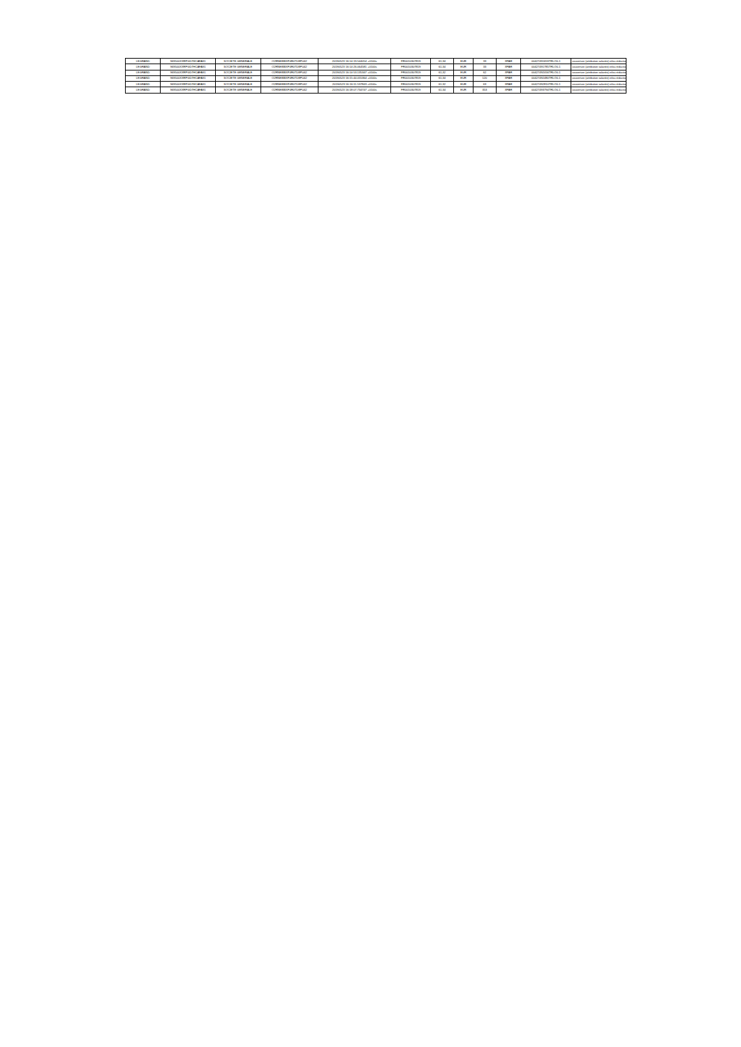| LEGRAND | 969500XXRPGD7HCAFA91 | SOCIETE GENERALE | O2RNE8IBXP4R0TD8PU42 | 20190523 16:14:19.544054 +0100s | FR0010307819 | 61,34 | EUR | 33 | XPAR | 00427491659TRLO0-1 | couverture (attribution salariée) et/ou réduction de capital |
| LEGRAND | 969500XXRPGD7HCAFA91 | SOCIETE GENERALE | O2RNE8IBXP4R0TD8PU42 | 20190523 16:14:26.064581 +0100s | FR0010307819 | 61,34 | EUR | 33 | XPAR | 00427491785TRLO0-1 | couverture (attribution salariée) et/ou réduction de capital |
| LEGRAND | 969500XXRPGD7HCAFA91 | SOCIETE GENERALE | O2RNE8IBXP4R0TD8PU42 | 20190523 16:14:53.135347 +0100s | FR0010307819 | 61,32 | EUR | 62 | XPAR | 00427492056TRLO0-1 | couverture (attribution salariée) et/ou réduction de capital |
| LEGRAND | 969500XXRPGD7HCAFA91 | SOCIETE GENERALE | O2RNE8IBXP4R0TD8PU42 | 20190523 16:15:44.055364 +0100s | FR0010307819 | 61,34 | EUR | 120 | XPAR | 00427492480TRLO0-1 | couverture (attribution salariée) et/ou réduction de capital |
| LEGRAND | 969500XXRPGD7HCAFA91 | SOCIETE GENERALE | O2RNE8IBXP4R0TD8PU42 | 20190523 16:16:11.537843 +0100s | FR0010307819 | 61,32 | EUR | 63 | XPAR | 00427492810TRLO0-1 | couverture (attribution salariée) et/ou réduction de capital |
| LEGRAND | 969500XXRPGD7HCAFA91 | SOCIETE GENERALE | O2RNE8IBXP4R0TD8PU42 | 20190523 16:18:07.734747 +0100s | FR0010307819 | 61,34 | EUR | 353 | XPAR | 00427493794TRLO0-1 | couverture (attribution salariée) et/ou réduction de capital |